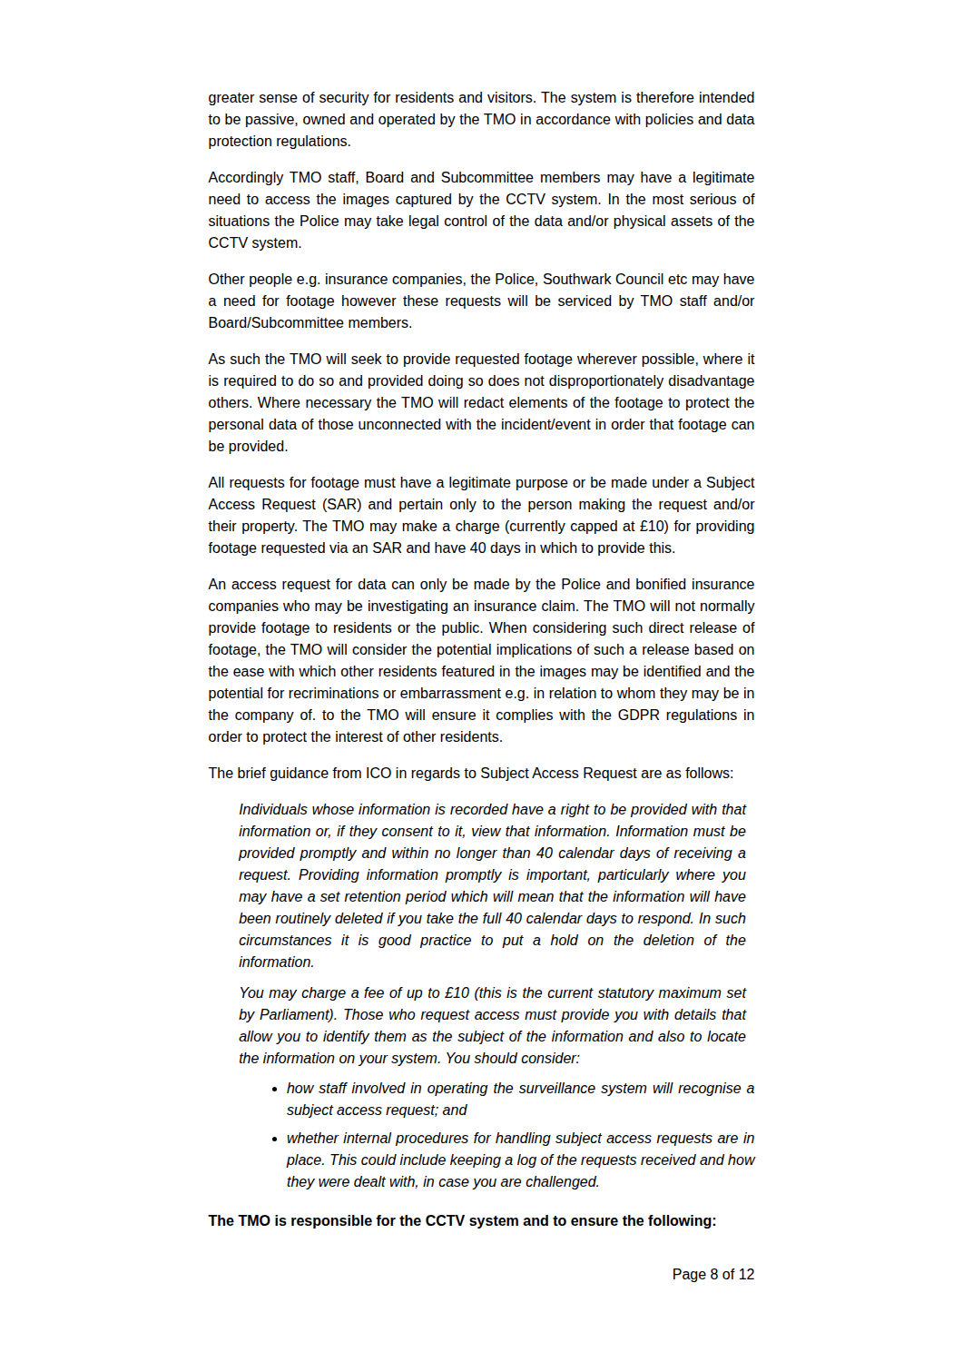greater sense of security for residents and visitors. The system is therefore intended to be passive, owned and operated by the TMO in accordance with policies and data protection regulations.
Accordingly TMO staff, Board and Subcommittee members may have a legitimate need to access the images captured by the CCTV system. In the most serious of situations the Police may take legal control of the data and/or physical assets of the CCTV system.
Other people e.g. insurance companies, the Police, Southwark Council etc may have a need for footage however these requests will be serviced by TMO staff and/or Board/Subcommittee members.
As such the TMO will seek to provide requested footage wherever possible, where it is required to do so and provided doing so does not disproportionately disadvantage others. Where necessary the TMO will redact elements of the footage to protect the personal data of those unconnected with the incident/event in order that footage can be provided.
All requests for footage must have a legitimate purpose or be made under a Subject Access Request (SAR) and pertain only to the person making the request and/or their property. The TMO may make a charge (currently capped at £10) for providing footage requested via an SAR and have 40 days in which to provide this.
An access request for data can only be made by the Police and bonified insurance companies who may be investigating an insurance claim. The TMO will not normally provide footage to residents or the public. When considering such direct release of footage, the TMO will consider the potential implications of such a release based on the ease with which other residents featured in the images may be identified and the potential for recriminations or embarrassment e.g. in relation to whom they may be in the company of. to the TMO will ensure it complies with the GDPR regulations in order to protect the interest of other residents.
The brief guidance from ICO in regards to Subject Access Request are as follows:
Individuals whose information is recorded have a right to be provided with that information or, if they consent to it, view that information. Information must be provided promptly and within no longer than 40 calendar days of receiving a request. Providing information promptly is important, particularly where you may have a set retention period which will mean that the information will have been routinely deleted if you take the full 40 calendar days to respond. In such circumstances it is good practice to put a hold on the deletion of the information.
You may charge a fee of up to £10 (this is the current statutory maximum set by Parliament). Those who request access must provide you with details that allow you to identify them as the subject of the information and also to locate the information on your system. You should consider:
how staff involved in operating the surveillance system will recognise a subject access request; and
whether internal procedures for handling subject access requests are in place. This could include keeping a log of the requests received and how they were dealt with, in case you are challenged.
The TMO is responsible for the CCTV system and to ensure the following:
Page 8 of 12